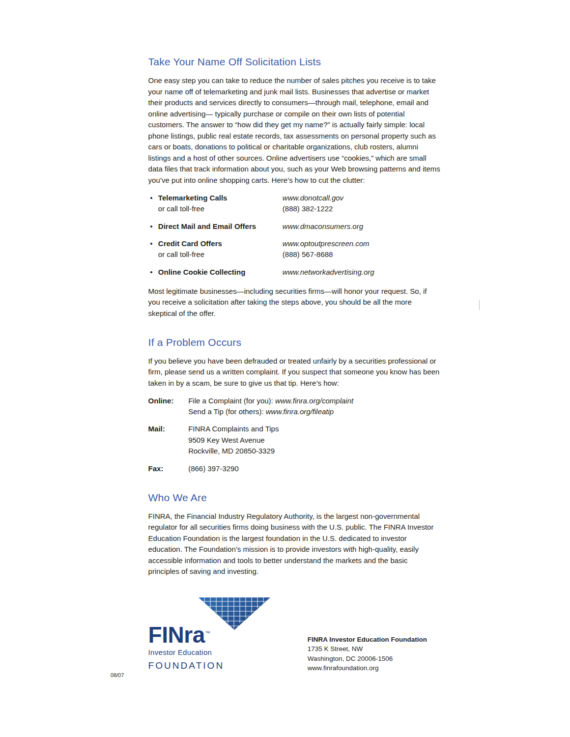Take Your Name Off Solicitation Lists
One easy step you can take to reduce the number of sales pitches you receive is to take your name off of telemarketing and junk mail lists. Businesses that advertise or market their products and services directly to consumers—through mail, telephone, email and online advertising— typically purchase or compile on their own lists of potential customers. The answer to “how did they get my name?” is actually fairly simple: local phone listings, public real estate records, tax assessments on personal property such as cars or boats, donations to political or charitable organizations, club rosters, alumni listings and a host of other sources. Online advertisers use “cookies,” which are small data files that track information about you, such as your Web browsing patterns and items you’ve put into online shopping carts. Here’s how to cut the clutter:
Telemarketing Callsor call toll-free
www.donotcall.gov(888) 382-1222
Direct Mail and Email Offers
www.dmaconsumers.org
Credit Card Offersor call toll-free
www.optoutprescreen.com(888) 567-8688
Online Cookie Collecting
www.networkadvertising.org
Most legitimate businesses—including securities firms—will honor your request. So, if you receive a solicitation after taking the steps above, you should be all the more skeptical of the offer.
If a Problem Occurs
If you believe you have been defrauded or treated unfairly by a securities professional or firm, please send us a written complaint. If you suspect that someone you know has been taken in by a scam, be sure to give us that tip. Here’s how:
Online:
File a Complaint (for you): www.finra.org/complaint
Send a Tip (for others): www.finra.org/fileatip
Mail:
FINRA Complaints and Tips
9509 Key West Avenue
Rockville, MD 20850-3329
Fax:
(866) 397-3290
Who We Are
FINRA, the Financial Industry Regulatory Authority, is the largest non-governmental regulator for all securities firms doing business with the U.S. public. The FINRA Investor Education Foundation is the largest foundation in the U.S. dedicated to investor education. The Foundation’s mission is to provide investors with high-quality, easily accessible information and tools to better understand the markets and the basic principles of saving and investing.
FINra™
Investor Education
FOUNDATION
FINRA Investor Education Foundation
1735 K Street, NW
Washington, DC 20006-1506
www.finrafoundation.org
08/07